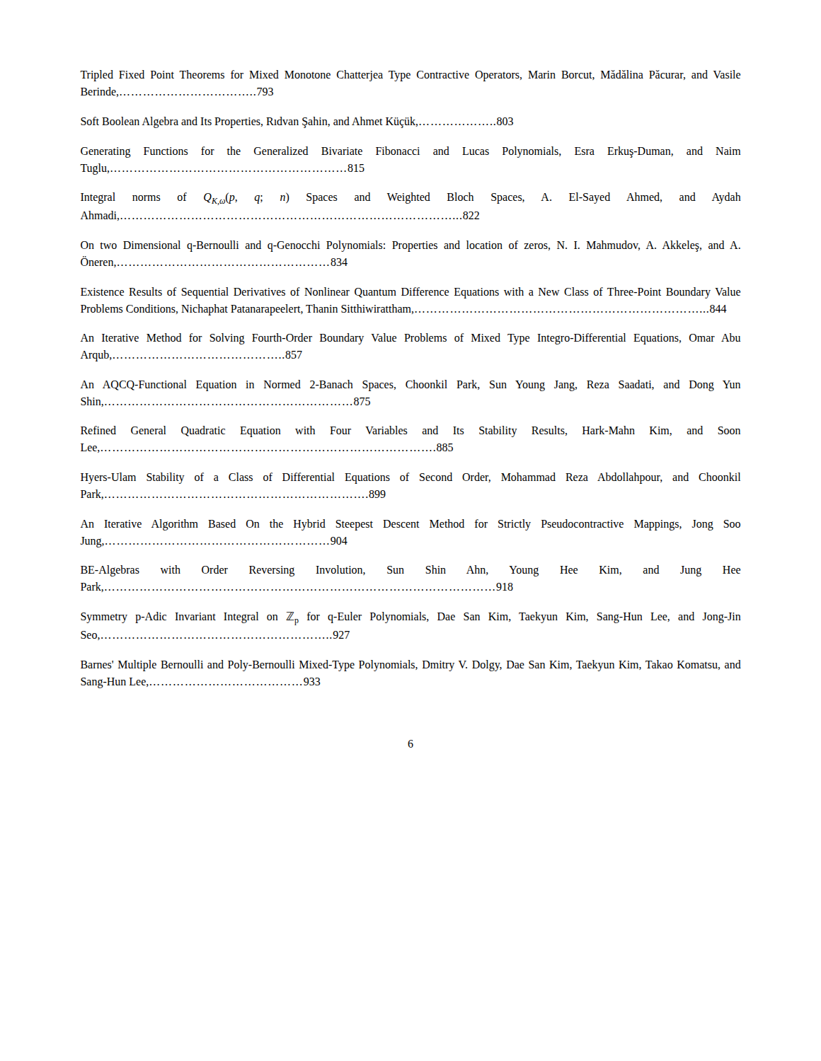Tripled Fixed Point Theorems for Mixed Monotone Chatterjea Type Contractive Operators, Marin Borcut, Mădălina Păcurar, and Vasile Berinde,…………………………….. 793
Soft Boolean Algebra and Its Properties, Rıdvan Şahin, and Ahmet Küçük,……………….. 803
Generating Functions for the Generalized Bivariate Fibonacci and Lucas Polynomials, Esra Erkuş-Duman, and Naim Tuglu,……………………………………………………815
Integral norms of QK,ω(p, q; n) Spaces and Weighted Bloch Spaces, A. El-Sayed Ahmed, and Aydah Ahmadi,…………………………………………………………………………... 822
On two Dimensional q-Bernoulli and q-Genocchi Polynomials: Properties and location of zeros, N. I. Mahmudov, A. Akkeleş, and A. Öneren,………………………………………………834
Existence Results of Sequential Derivatives of Nonlinear Quantum Difference Equations with a New Class of Three-Point Boundary Value Problems Conditions, Nichaphat Patanarapeelert, Thanin Sitthiwirattham,………………………………………………………………... 844
An Iterative Method for Solving Fourth-Order Boundary Value Problems of Mixed Type Integro-Differential Equations, Omar Abu Arqub,…………………………………….. 857
An AQCQ-Functional Equation in Normed 2-Banach Spaces, Choonkil Park, Sun Young Jang, Reza Saadati, and Dong Yun Shin,………………………………………………………875
Refined General Quadratic Equation with Four Variables and Its Stability Results, Hark-Mahn Kim, and Soon Lee,…………………………………………………………………………. 885
Hyers-Ulam Stability of a Class of Differential Equations of Second Order, Mohammad Reza Abdollahpour, and Choonkil Park,…………………………………………………………. 899
An Iterative Algorithm Based On the Hybrid Steepest Descent Method for Strictly Pseudocontractive Mappings, Jong Soo Jung,…………………………………………………904
BE-Algebras with Order Reversing Involution, Sun Shin Ahn, Young Hee Kim, and Jung Hee Park,………………………………………………………………………………………918
Symmetry p-Adic Invariant Integral on ℤp for q-Euler Polynomials, Dae San Kim, Taekyun Kim, Sang-Hun Lee, and Jong-Jin Seo,………………………………………………….. 927
Barnes' Multiple Bernoulli and Poly-Bernoulli Mixed-Type Polynomials, Dmitry V. Dolgy, Dae San Kim, Taekyun Kim, Takao Komatsu, and Sang-Hun Lee,…………………………………933
6